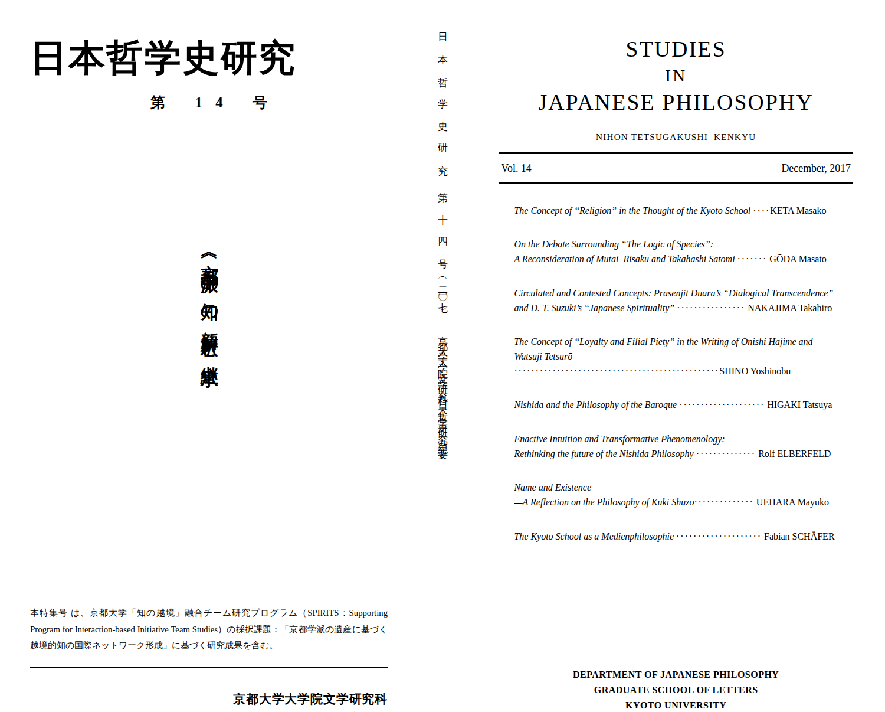日本哲学史研究
第 14 号
《京都学派の知の新解釈と継承》
本特集号 は、京都大学「知の越境」融合チーム研究プログラム（SPIRITS：Supporting Program for Interaction-based Initiative Team Studies）の採択課題：「京都学派の遺産に基づく越境的知の国際ネットワーク形成」に基づく研究成果を含む。
2017 年 12 月
京都大学大学院文学研究科
日本哲学史研究室紀要
日 本 哲 学 史 研 究 第 十 四 号 （二〇一七） 京都大学大学院文学研究科日本哲学史研究室紀要
STUDIESINJAPANESE PHILOSOPHY
NIHON TETSUGAKUSHI KENKYU
Vol. 14 December, 2017
The Concept of “Religion” in the Thought of the Kyoto School ····KETA Masako
On the Debate Surrounding “The Logic of Species”:
A Reconsideration of Mutai Risaku and Takahashi Satomi ······· GŌDA Masato
Circulated and Contested Concepts: Prasenjit Duara’s “Dialogical Transcendence”
and D. T. Suzuki’s “Japanese Spirituality” ················ NAKAJIMA Takahiro
The Concept of “Loyalty and Filial Piety” in the Writing of Ōnishi Hajime and
Watsuji Tetsurō ················································SHINO Yoshinobu
Nishida and the Philosophy of the Baroque ···················· HIGAKI Tatsuya
Enactive Intuition and Transformative Phenomenology:
Rethinking the future of the Nishida Philosophy ·············· Rolf ELBERFELD
Name and Existence
—A Reflection on the Philosophy of Kuki Shūzō·············· UEHARA Mayuko
The Kyoto School as a Medienphilosophie ···················· Fabian SCHÄFER
DEPARTMENT OF JAPANESE PHILOSOPHY
GRADUATE SCHOOL OF LETTERS
KYOTO UNIVERSITY
Kyoto, Japan